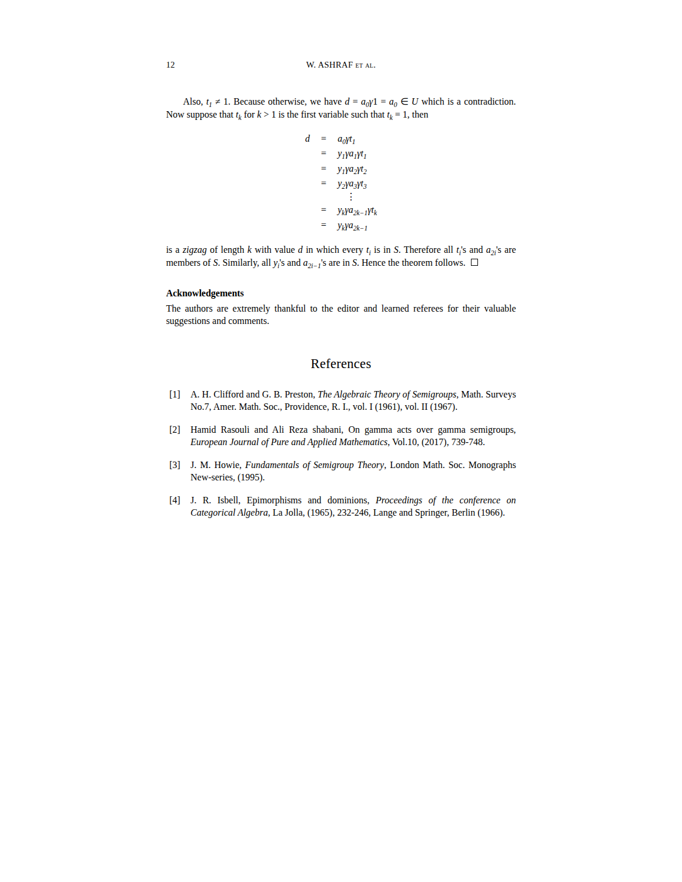12
W. ASHRAF et al.
Also, t1 ≠ 1. Because otherwise, we have d = a0γ1 = a0 ∈ U which is a contradiction. Now suppose that tk for k > 1 is the first variable such that tk = 1, then
| d | = | a 0 γt 1 |
| | = | y 1 γa 1 γt 1 |
| | = | y 1 γa 2 γt 2 |
| | = | y 2 γa 3 γt 3 |
| | | ⋮ |
| | = | y k γa 2k−1 γt k |
| | = | y k γa 2k−1 |
is a zigzag of length k with value d in which every ti is in S. Therefore all ti's and a2i's are members of S. Similarly, all yi's and a2i−1's are in S. Hence the theorem follows.
Acknowledgements
The authors are extremely thankful to the editor and learned referees for their valuable suggestions and comments.
References
[1] A. H. Clifford and G. B. Preston, The Algebraic Theory of Semigroups, Math. Surveys No.7, Amer. Math. Soc., Providence, R. I., vol. I (1961), vol. II (1967).
[2] Hamid Rasouli and Ali Reza shabani, On gamma acts over gamma semigroups, European Journal of Pure and Applied Mathematics, Vol.10, (2017), 739-748.
[3] J. M. Howie, Fundamentals of Semigroup Theory, London Math. Soc. Monographs New-series, (1995).
[4] J. R. Isbell, Epimorphisms and dominions, Proceedings of the conference on Categorical Algebra, La Jolla, (1965), 232-246, Lange and Springer, Berlin (1966).